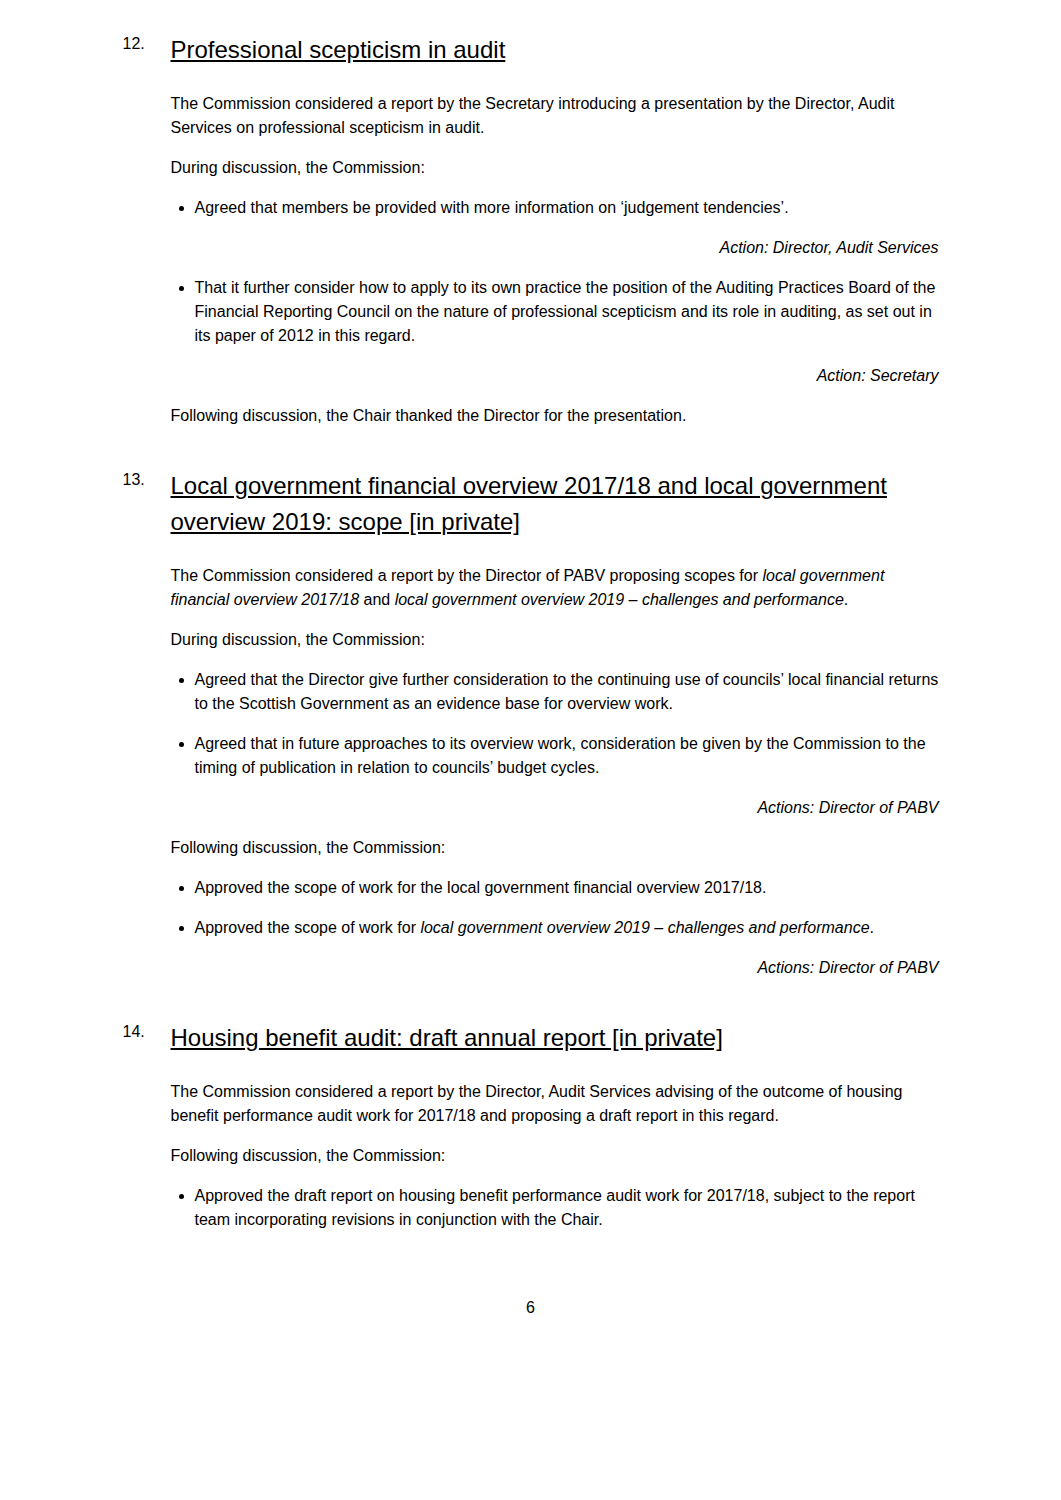12.
Professional scepticism in audit
The Commission considered a report by the Secretary introducing a presentation by the Director, Audit Services on professional scepticism in audit.
During discussion, the Commission:
Agreed that members be provided with more information on ‘judgement tendencies’.
Action: Director, Audit Services
That it further consider how to apply to its own practice the position of the Auditing Practices Board of the Financial Reporting Council on the nature of professional scepticism and its role in auditing, as set out in its paper of 2012 in this regard.
Action: Secretary
Following discussion, the Chair thanked the Director for the presentation.
13.
Local government financial overview 2017/18 and local government overview 2019: scope [in private]
The Commission considered a report by the Director of PABV proposing scopes for local government financial overview 2017/18 and local government overview 2019 – challenges and performance.
During discussion, the Commission:
Agreed that the Director give further consideration to the continuing use of councils’ local financial returns to the Scottish Government as an evidence base for overview work.
Agreed that in future approaches to its overview work, consideration be given by the Commission to the timing of publication in relation to councils’ budget cycles.
Actions: Director of PABV
Following discussion, the Commission:
Approved the scope of work for the local government financial overview 2017/18.
Approved the scope of work for local government overview 2019 – challenges and performance.
Actions: Director of PABV
14.
Housing benefit audit: draft annual report [in private]
The Commission considered a report by the Director, Audit Services advising of the outcome of housing benefit performance audit work for 2017/18 and proposing a draft report in this regard.
Following discussion, the Commission:
Approved the draft report on housing benefit performance audit work for 2017/18, subject to the report team incorporating revisions in conjunction with the Chair.
6